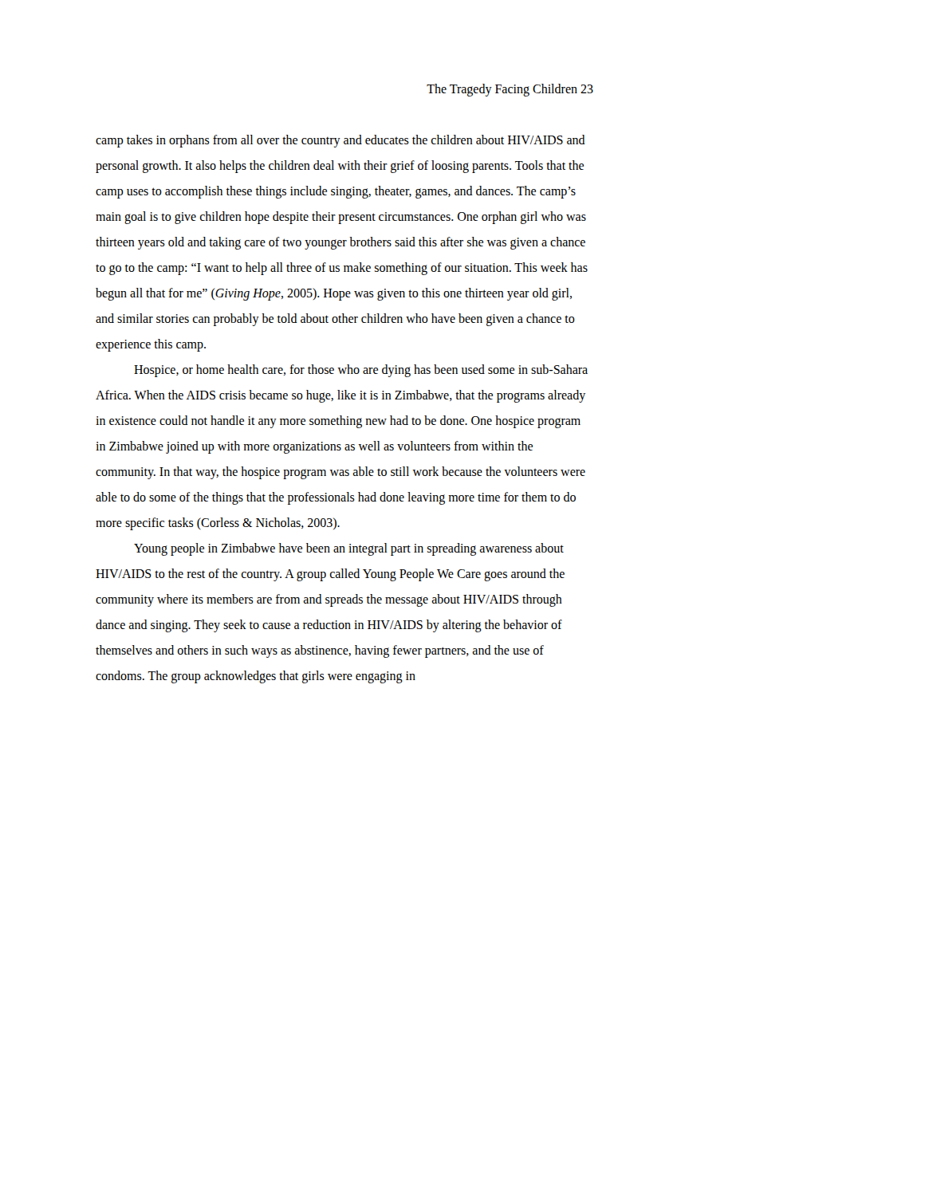The Tragedy Facing Children 23
camp takes in orphans from all over the country and educates the children about HIV/AIDS and personal growth. It also helps the children deal with their grief of loosing parents. Tools that the camp uses to accomplish these things include singing, theater, games, and dances. The camp’s main goal is to give children hope despite their present circumstances. One orphan girl who was thirteen years old and taking care of two younger brothers said this after she was given a chance to go to the camp: “I want to help all three of us make something of our situation. This week has begun all that for me” (Giving Hope, 2005). Hope was given to this one thirteen year old girl, and similar stories can probably be told about other children who have been given a chance to experience this camp.
Hospice, or home health care, for those who are dying has been used some in sub-Sahara Africa. When the AIDS crisis became so huge, like it is in Zimbabwe, that the programs already in existence could not handle it any more something new had to be done. One hospice program in Zimbabwe joined up with more organizations as well as volunteers from within the community. In that way, the hospice program was able to still work because the volunteers were able to do some of the things that the professionals had done leaving more time for them to do more specific tasks (Corless & Nicholas, 2003).
Young people in Zimbabwe have been an integral part in spreading awareness about HIV/AIDS to the rest of the country. A group called Young People We Care goes around the community where its members are from and spreads the message about HIV/AIDS through dance and singing. They seek to cause a reduction in HIV/AIDS by altering the behavior of themselves and others in such ways as abstinence, having fewer partners, and the use of condoms. The group acknowledges that girls were engaging in